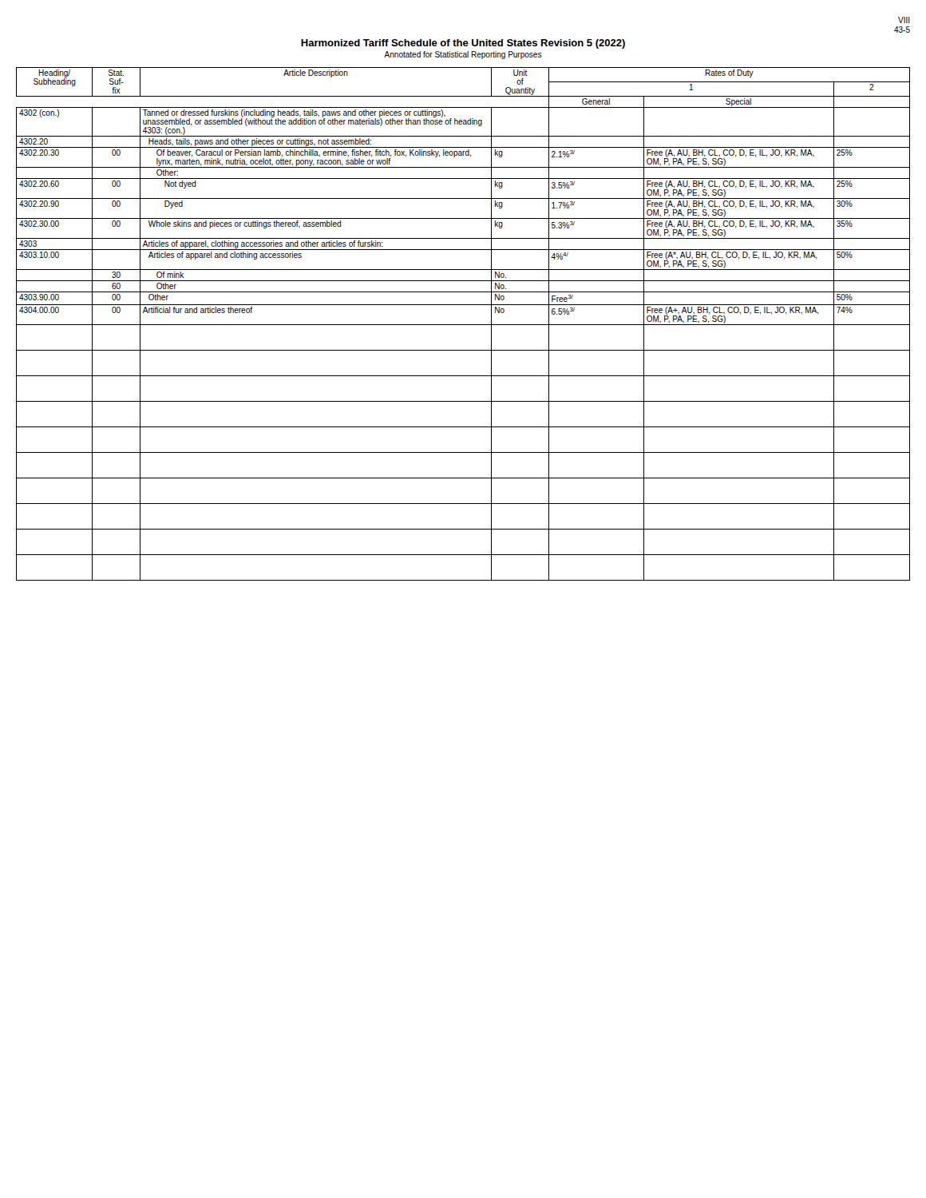VIII
43-5
Harmonized Tariff Schedule of the United States Revision 5 (2022)
Annotated for Statistical Reporting Purposes
| Heading/ Subheading | Stat. Suf- fix | Article Description | Unit of Quantity | Rates of Duty |
| --- | --- | --- | --- | --- |
| 1 | 2 |
| | General | Special | |
| 4302 (con.) | | Tanned or dressed furskins (including heads, tails, paws and other pieces or cuttings), unassembled, or assembled (without the addition of other materials) other than those of heading 4303: (con.) | | | | |
| 4302.20 | | Heads, tails, paws and other pieces or cuttings, not assembled: | | | | |
| 4302.20.30 | 00 | Of beaver, Caracul or Persian lamb, chinchilla, ermine, fisher, fitch, fox, Kolinsky, leopard, lynx, marten, mink, nutria, ocelot, otter, pony, racoon, sable or wolf | kg | 2.1% 3/ | Free (A, AU, BH, CL, CO, D, E, IL, JO, KR, MA, OM, P, PA, PE, S, SG) | 25% |
| | | Other: | | | | |
| 4302.20.60 | 00 | Not dyed | kg | 3.5% 3/ | Free (A, AU, BH, CL, CO, D, E, IL, JO, KR, MA, OM, P, PA, PE, S, SG) | 25% |
| 4302.20.90 | 00 | Dyed | kg | 1.7% 3/ | Free (A, AU, BH, CL, CO, D, E, IL, JO, KR, MA, OM, P, PA, PE, S, SG) | 30% |
| 4302.30.00 | 00 | Whole skins and pieces or cuttings thereof, assembled | kg | 5.3% 3/ | Free (A, AU, BH, CL, CO, D, E, IL, JO, KR, MA, OM, P, PA, PE, S, SG) | 35% |
| 4303 | | Articles of apparel, clothing accessories and other articles of furskin: | | | | |
| 4303.10.00 | | Articles of apparel and clothing accessories | | 4% 4/ | Free (A*, AU, BH, CL, CO, D, E, IL, JO, KR, MA, OM, P, PA, PE, S, SG) | 50% |
| | 30 | Of mink | No. | | | |
| | 60 | Other | No. | | | |
| 4303.90.00 | 00 | Other | No | Free 3/ | | 50% |
| 4304.00.00 | 00 | Artificial fur and articles thereof | No | 6.5% 3/ | Free (A+, AU, BH, CL, CO, D, E, IL, JO, KR, MA, OM, P, PA, PE, S, SG) | 74% |